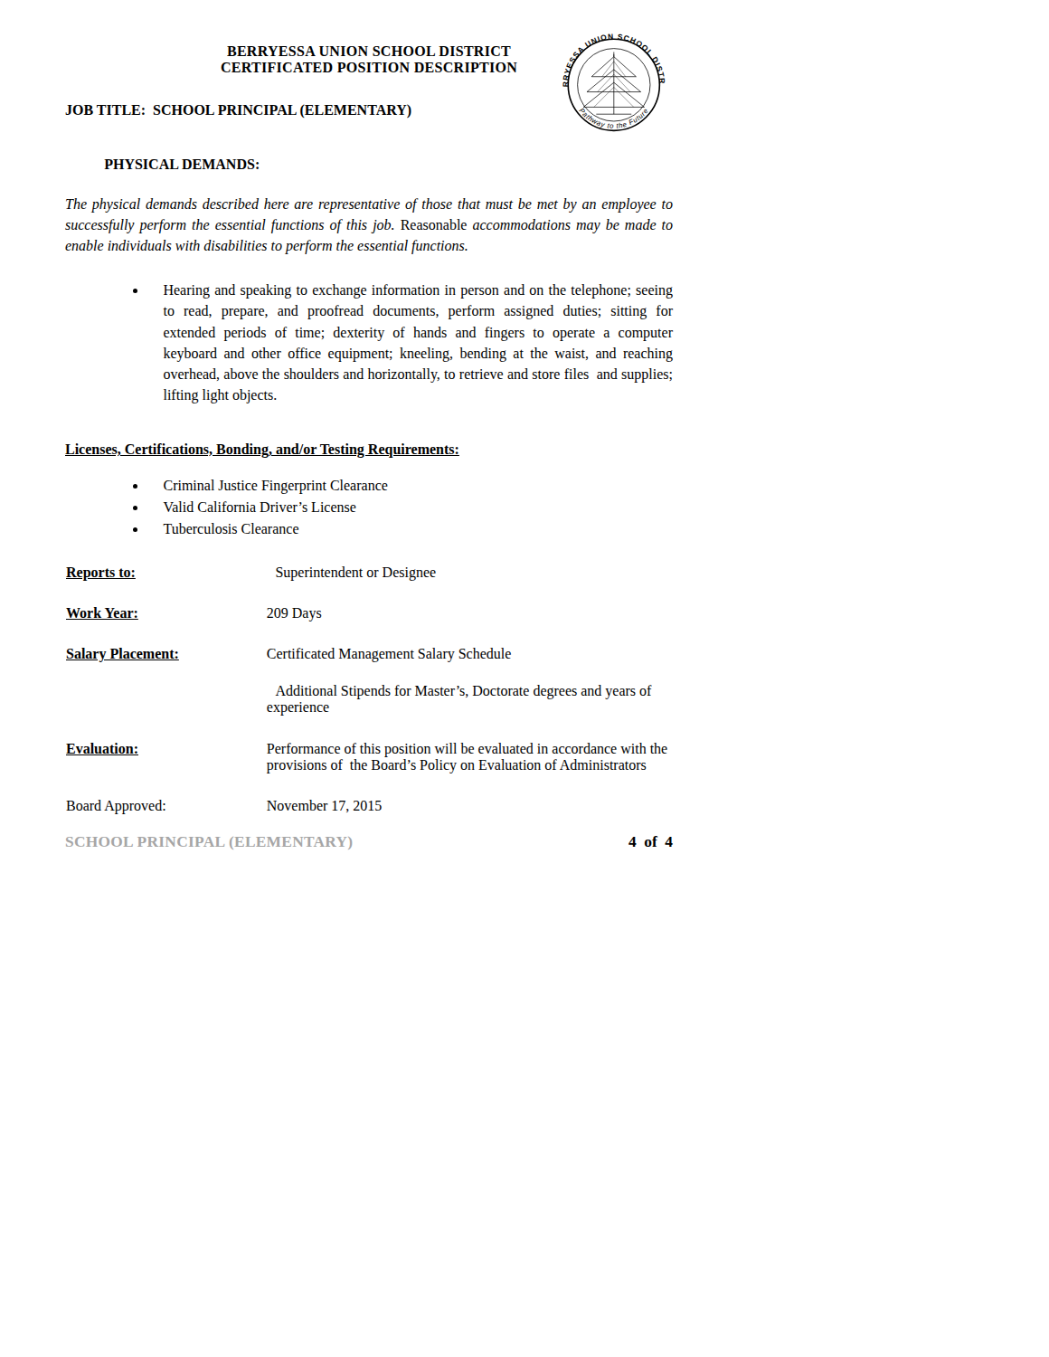BERRYESSA UNION SCHOOL DISTRICT Pathway to the Future
BERRYESSA UNION SCHOOL DISTRICT
CERTIFICATED POSITION DESCRIPTION
JOB TITLE: SCHOOL PRINCIPAL (ELEMENTARY)
PHYSICAL DEMANDS:
The physical demands described here are representative of those that must be met by an employee to successfully perform the essential functions of this job. Reasonable accommodations may be made to enable individuals with disabilities to perform the essential functions.
Hearing and speaking to exchange information in person and on the telephone; seeing to read, prepare, and proofread documents, perform assigned duties; sitting for extended periods of time; dexterity of hands and fingers to operate a computer keyboard and other office equipment; kneeling, bending at the waist, and reaching overhead, above the shoulders and horizontally, to retrieve and store files and supplies; lifting light objects.
Licenses, Certifications, Bonding, and/or Testing Requirements:
Criminal Justice Fingerprint Clearance
Valid California Driver’s License
Tuberculosis Clearance
| Reports to: | Superintendent or Designee |
| Work Year: | 209 Days |
| Salary Placement: | Certificated Management Salary Schedule Additional Stipends for Master’s, Doctorate degrees and years of experience |
| Evaluation: | Performance of this position will be evaluated in accordance with the provisions of the Board’s Policy on Evaluation of Administrators |
| Board Approved: | November 17, 2015 |
SCHOOL PRINCIPAL (ELEMENTARY) 4 of 4